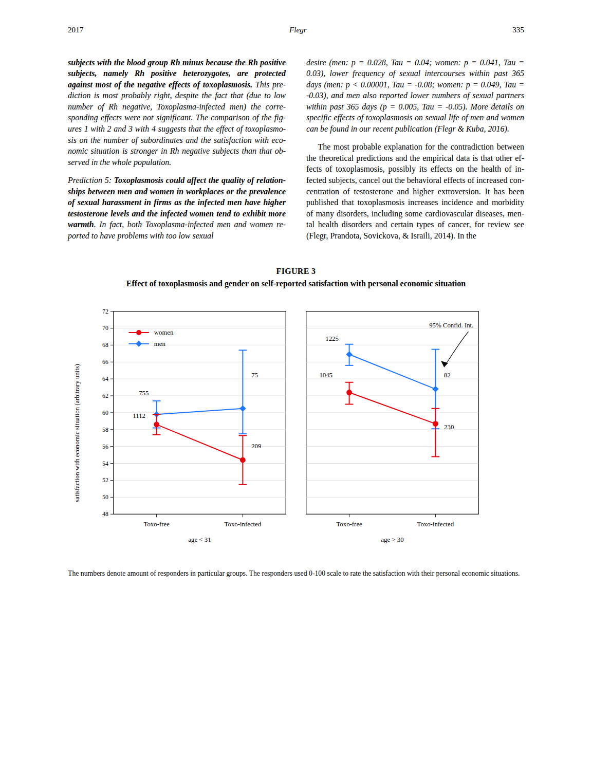2017
Flegr
335
subjects with the blood group Rh minus because the Rh positive subjects, namely Rh positive heterozygotes, are protected against most of the negative effects of toxoplasmosis. This prediction is most probably right, despite the fact that (due to low number of Rh negative, Toxoplasma-infected men) the corresponding effects were not significant. The comparison of the figures 1 with 2 and 3 with 4 suggests that the effect of toxoplasmosis on the number of subordinates and the satisfaction with economic situation is stronger in Rh negative subjects than that observed in the whole population.
Prediction 5: Toxoplasmosis could affect the quality of relationships between men and women in workplaces or the prevalence of sexual harassment in firms as the infected men have higher testosterone levels and the infected women tend to exhibit more warmth. In fact, both Toxoplasma-infected men and women reported to have problems with too low sexual
desire (men: p = 0.028, Tau = 0.04; women: p = 0.041, Tau = 0.03), lower frequency of sexual intercourses within past 365 days (men: p < 0.00001, Tau = -0.08; women: p = 0.049, Tau = -0.03), and men also reported lower numbers of sexual partners within past 365 days (p = 0.005, Tau = -0.05). More details on specific effects of toxoplasmosis on sexual life of men and women can be found in our recent publication (Flegr & Kuba, 2016).
The most probable explanation for the contradiction between the theoretical predictions and the empirical data is that other effects of toxoplasmosis, possibly its effects on the health of infected subjects, cancel out the behavioral effects of increased concentration of testosterone and higher extroversion. It has been published that toxoplasmosis increases incidence and morbidity of many disorders, including some cardiovascular diseases, mental health disorders and certain types of cancer, for review see (Flegr, Prandota, Sovickova, & Israili, 2014). In the
FIGURE 3
Effect of toxoplasmosis and gender on self-reported satisfaction with personal economic situation
Effect of toxoplasmosis and gender on self-reported satisfaction with personal economic situation Two panels. Left panel: age under 31. Right panel: age over 30. Each panel plots satisfaction with economic situation (arbitrary units, 48 to 72) for Toxo-free and Toxo-infected groups, separately for women (red circles) and men (blue diamonds), with 95% confidence intervals. satisfaction with economic situation (arbitrary units) 72 70 68 66 64 62 60 58 56 54 52 50 48 Toxo-free Toxo-infected age < 31 women men 755 1112 75 209 Toxo-free Toxo-infected age > 30 95% Confid. Int. 1225 1045 82 230
The numbers denote amount of responders in particular groups. The responders used 0-100 scale to rate the satisfaction with their personal economic situations.